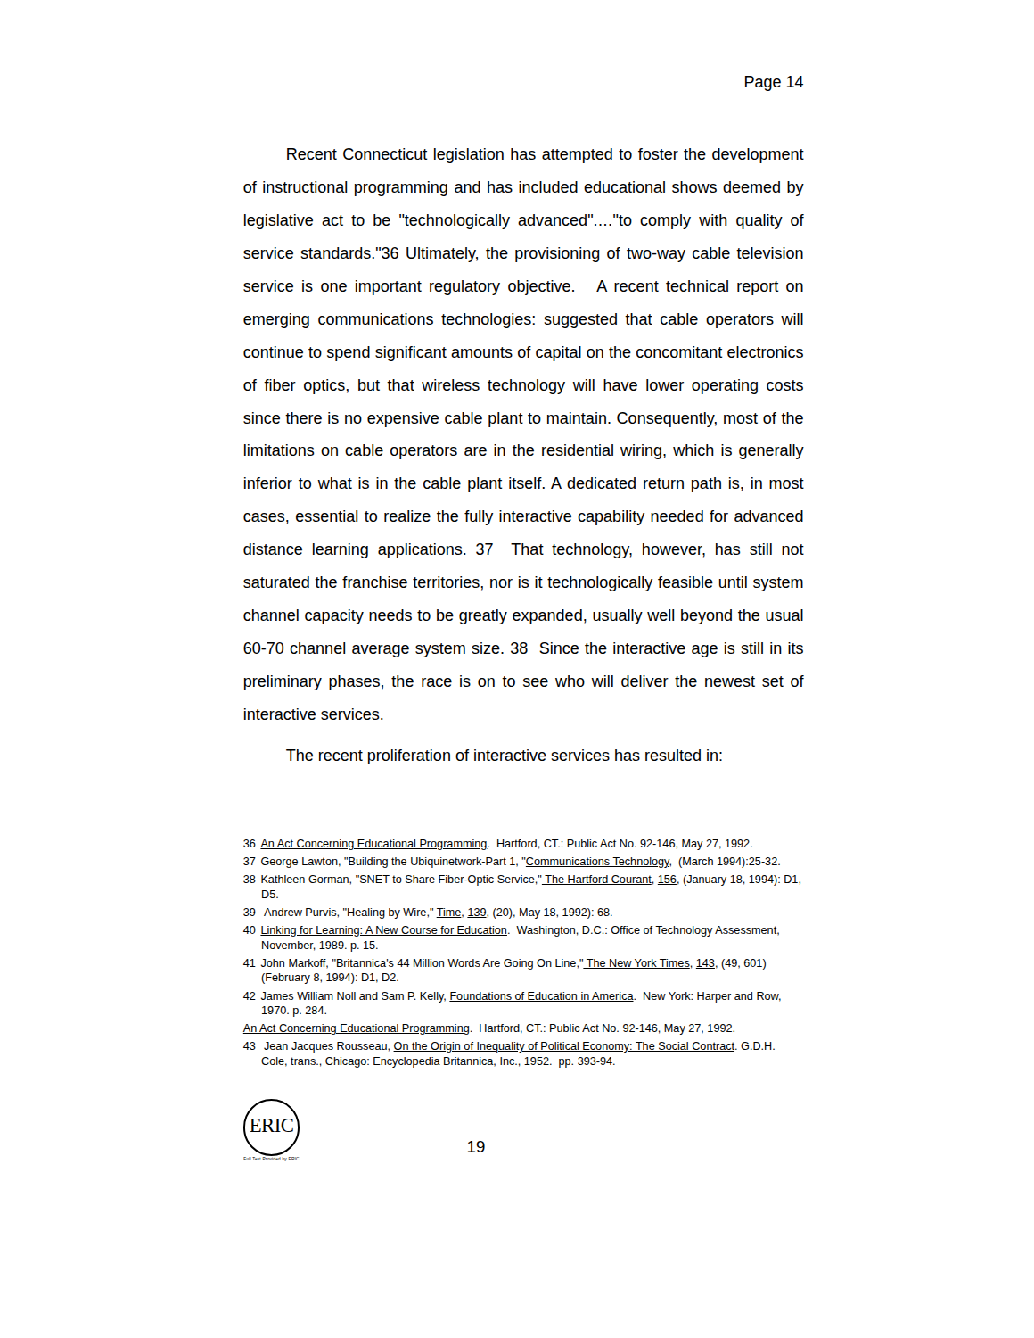Page 14
Recent Connecticut legislation has attempted to foster the development of instructional programming and has included educational shows deemed by legislative act to be "technologically advanced"...."to comply with quality of service standards."36 Ultimately, the provisioning of two-way cable television service is one important regulatory objective. A recent technical report on emerging communications technologies: suggested that cable operators will continue to spend significant amounts of capital on the concomitant electronics of fiber optics, but that wireless technology will have lower operating costs since there is no expensive cable plant to maintain. Consequently, most of the limitations on cable operators are in the residential wiring, which is generally inferior to what is in the cable plant itself. A dedicated return path is, in most cases, essential to realize the fully interactive capability needed for advanced distance learning applications. 37 That technology, however, has still not saturated the franchise territories, nor is it technologically feasible until system channel capacity needs to be greatly expanded, usually well beyond the usual 60-70 channel average system size. 38 Since the interactive age is still in its preliminary phases, the race is on to see who will deliver the newest set of interactive services.
The recent proliferation of interactive services has resulted in:
36 An Act Concerning Educational Programming. Hartford, CT.: Public Act No. 92-146, May 27, 1992.
37 George Lawton, "Building the Ubiquinetwork-Part 1, "Communications Technology, (March 1994):25-32.
38 Kathleen Gorman, "SNET to Share Fiber-Optic Service," The Hartford Courant, 156, (January 18, 1994): D1, D5.
39 Andrew Purvis, "Healing by Wire," Time, 139, (20), May 18, 1992): 68.
40 Linking for Learning: A New Course for Education. Washington, D.C.: Office of Technology Assessment, November, 1989. p. 15.
41 John Markoff, "Britannica's 44 Million Words Are Going On Line," The New York Times, 143, (49, 601) (February 8, 1994): D1, D2.
42 James William Noll and Sam P. Kelly, Foundations of Education in America. New York: Harper and Row, 1970. p. 284.
An Act Concerning Educational Programming. Hartford, CT.: Public Act No. 92-146, May 27, 1992.
43 Jean Jacques Rousseau, On the Origin of Inequality of Political Economy: The Social Contract. G.D.H. Cole, trans., Chicago: Encyclopedia Britannica, Inc., 1952. pp. 393-94.
ERIC
Full Text Provided by ERIC
19